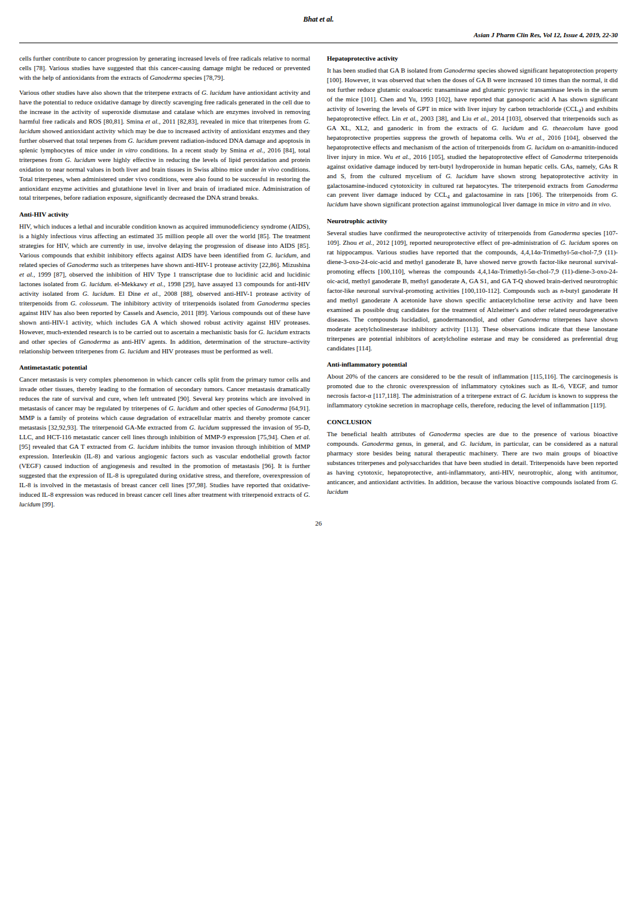Bhat et al.
Asian J Pharm Clin Res, Vol 12, Issue 4, 2019, 22-30
cells further contribute to cancer progression by generating increased levels of free radicals relative to normal cells [78]. Various studies have suggested that this cancer-causing damage might be reduced or prevented with the help of antioxidants from the extracts of Ganoderma species [78,79].
Various other studies have also shown that the triterpene extracts of G. lucidum have antioxidant activity and have the potential to reduce oxidative damage by directly scavenging free radicals generated in the cell due to the increase in the activity of superoxide dismutase and catalase which are enzymes involved in removing harmful free radicals and ROS [80,81]. Smina et al., 2011 [82,83], revealed in mice that triterpenes from G. lucidum showed antioxidant activity which may be due to increased activity of antioxidant enzymes and they further observed that total terpenes from G. lucidum prevent radiation-induced DNA damage and apoptosis in splenic lymphocytes of mice under in vitro conditions. In a recent study by Smina et al., 2016 [84], total triterpenes from G. lucidum were highly effective in reducing the levels of lipid peroxidation and protein oxidation to near normal values in both liver and brain tissues in Swiss albino mice under in vivo conditions. Total triterpenes, when administered under vivo conditions, were also found to be successful in restoring the antioxidant enzyme activities and glutathione level in liver and brain of irradiated mice. Administration of total triterpenes, before radiation exposure, significantly decreased the DNA strand breaks.
Anti-HIV activity
HIV, which induces a lethal and incurable condition known as acquired immunodeficiency syndrome (AIDS), is a highly infectious virus affecting an estimated 35 million people all over the world [85]. The treatment strategies for HIV, which are currently in use, involve delaying the progression of disease into AIDS [85]. Various compounds that exhibit inhibitory effects against AIDS have been identified from G. lucidum, and related species of Ganoderma such as triterpenes have shown anti-HIV-1 protease activity [22,86]. Mizushina et al., 1999 [87], observed the inhibition of HIV Type 1 transcriptase due to lucidinic acid and lucidinic lactones isolated from G. lucidum. el-Mekkawy et al., 1998 [29], have assayed 13 compounds for anti-HIV activity isolated from G. lucidum. El Dine et al., 2008 [88], observed anti-HIV-1 protease activity of triterpenoids from G. colosseum. The inhibitory activity of triterpenoids isolated from Ganoderma species against HIV has also been reported by Cassels and Asencio, 2011 [89]. Various compounds out of these have shown anti-HIV-1 activity, which includes GA A which showed robust activity against HIV proteases. However, much-extended research is to be carried out to ascertain a mechanistic basis for G. lucidum extracts and other species of Ganoderma as anti-HIV agents. In addition, determination of the structure–activity relationship between triterpenes from G. lucidum and HIV proteases must be performed as well.
Antimetastatic potential
Cancer metastasis is very complex phenomenon in which cancer cells split from the primary tumor cells and invade other tissues, thereby leading to the formation of secondary tumors. Cancer metastasis dramatically reduces the rate of survival and cure, when left untreated [90]. Several key proteins which are involved in metastasis of cancer may be regulated by triterpenes of G. lucidum and other species of Ganoderma [64,91]. MMP is a family of proteins which cause degradation of extracellular matrix and thereby promote cancer metastasis [32,92,93]. The triterpenoid GA-Me extracted from G. lucidum suppressed the invasion of 95-D, LLC, and HCT-116 metastatic cancer cell lines through inhibition of MMP-9 expression [75,94]. Chen et al. [95] revealed that GA T extracted from G. lucidum inhibits the tumor invasion through inhibition of MMP expression. Interleukin (IL-8) and various angiogenic factors such as vascular endothelial growth factor (VEGF) caused induction of angiogenesis and resulted in the promotion of metastasis [96]. It is further suggested that the expression of IL-8 is upregulated during oxidative stress, and therefore, overexpression of IL-8 is involved in the metastasis of breast cancer cell lines [97,98]. Studies have reported that oxidative-induced IL-8 expression was reduced in breast cancer cell lines after treatment with triterpenoid extracts of G. lucidum [99].
Hepatoprotective activity
It has been studied that GA B isolated from Ganoderma species showed significant hepatoprotection property [100]. However, it was observed that when the doses of GA B were increased 10 times than the normal, it did not further reduce glutamic oxaloacetic transaminase and glutamic pyruvic transaminase levels in the serum of the mice [101]. Chen and Yu, 1993 [102], have reported that ganosporic acid A has shown significant activity of lowering the levels of GPT in mice with liver injury by carbon tetrachloride (CCL4) and exhibits hepatoprotective effect. Lin et al., 2003 [38], and Liu et al., 2014 [103], observed that triterpenoids such as GA XL, XL2, and ganoderic in from the extracts of G. lucidum and G. theaecolum have good hepatoprotective properties suppress the growth of hepatoma cells. Wu et al., 2016 [104], observed the hepatoprotective effects and mechanism of the action of triterpenoids from G. lucidum on α-amanitin-induced liver injury in mice. Wu et al., 2016 [105], studied the hepatoprotective effect of Ganoderma triterpenoids against oxidative damage induced by tert-butyl hydroperoxide in human hepatic cells. GAs, namely, GAs R and S, from the cultured mycelium of G. lucidum have shown strong hepatoprotective activity in galactosamine-induced cytotoxicity in cultured rat hepatocytes. The triterpenoid extracts from Ganoderma can prevent liver damage induced by CCL4 and galactosamine in rats [106]. The triterpenoids from G. lucidum have shown significant protection against immunological liver damage in mice in vitro and in vivo.
Neurotrophic activity
Several studies have confirmed the neuroprotective activity of triterpenoids from Ganoderma species [107-109]. Zhou et al., 2012 [109], reported neuroprotective effect of pre-administration of G. lucidum spores on rat hippocampus. Various studies have reported that the compounds, 4,4,14α-Trimethyl-5α-chol-7,9 (11)-diene-3-oxo-24-oic-acid and methyl ganoderate B, have showed nerve growth factor-like neuronal survival-promoting effects [100,110], whereas the compounds 4,4,14α-Trimethyl-5α-chol-7,9 (11)-diene-3-oxo-24-oic-acid, methyl ganoderate B, methyl ganoderate A, GA S1, and GA T-Q showed brain-derived neurotrophic factor-like neuronal survival-promoting activities [100,110-112]. Compounds such as n-butyl ganoderate H and methyl ganoderate A acetonide have shown specific antiacetylcholine terse activity and have been examined as possible drug candidates for the treatment of Alzheimer's and other related neurodegenerative diseases. The compounds lucidadiol, ganodermanondiol, and other Ganoderma triterpenes have shown moderate acetylcholinesterase inhibitory activity [113]. These observations indicate that these lanostane triterpenes are potential inhibitors of acetylcholine esterase and may be considered as preferential drug candidates [114].
Anti-inflammatory potential
About 20% of the cancers are considered to be the result of inflammation [115,116]. The carcinogenesis is promoted due to the chronic overexpression of inflammatory cytokines such as IL-6, VEGF, and tumor necrosis factor-α [117,118]. The administration of a triterpene extract of G. lucidum is known to suppress the inflammatory cytokine secretion in macrophage cells, therefore, reducing the level of inflammation [119].
CONCLUSION
The beneficial health attributes of Ganoderma species are due to the presence of various bioactive compounds. Ganoderma genus, in general, and G. lucidum, in particular, can be considered as a natural pharmacy store besides being natural therapeutic machinery. There are two main groups of bioactive substances triterpenes and polysaccharides that have been studied in detail. Triterpenoids have been reported as having cytotoxic, hepatoprotective, anti-inflammatory, anti-HIV, neurotrophic, along with antitumor, anticancer, and antioxidant activities. In addition, because the various bioactive compounds isolated from G. lucidum
26